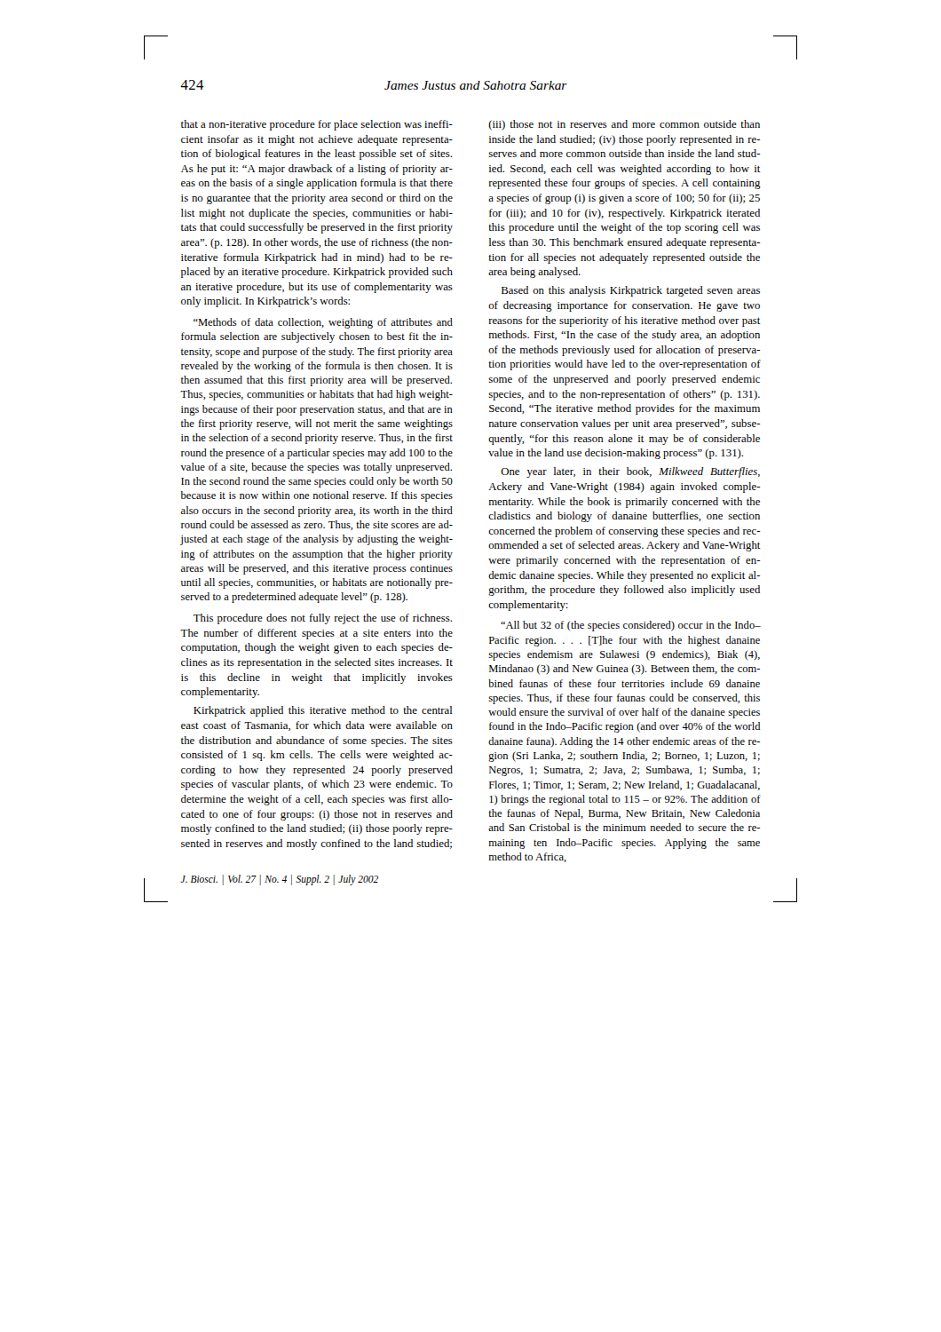424
James Justus and Sahotra Sarkar
that a non-iterative procedure for place selection was inefficient insofar as it might not achieve adequate representation of biological features in the least possible set of sites. As he put it: “A major drawback of a listing of priority areas on the basis of a single application formula is that there is no guarantee that the priority area second or third on the list might not duplicate the species, communities or habitats that could successfully be preserved in the first priority area”. (p. 128). In other words, the use of richness (the non-iterative formula Kirkpatrick had in mind) had to be replaced by an iterative procedure. Kirkpatrick provided such an iterative procedure, but its use of complementarity was only implicit. In Kirkpatrick’s words:
“Methods of data collection, weighting of attributes and formula selection are subjectively chosen to best fit the intensity, scope and purpose of the study. The first priority area revealed by the working of the formula is then chosen. It is then assumed that this first priority area will be preserved. Thus, species, communities or habitats that had high weightings because of their poor preservation status, and that are in the first priority reserve, will not merit the same weightings in the selection of a second priority reserve. Thus, in the first round the presence of a particular species may add 100 to the value of a site, because the species was totally unpreserved. In the second round the same species could only be worth 50 because it is now within one notional reserve. If this species also occurs in the second priority area, its worth in the third round could be assessed as zero. Thus, the site scores are adjusted at each stage of the analysis by adjusting the weighting of attributes on the assumption that the higher priority areas will be preserved, and this iterative process continues until all species, communities, or habitats are notionally preserved to a predetermined adequate level” (p. 128).
This procedure does not fully reject the use of richness. The number of different species at a site enters into the computation, though the weight given to each species declines as its representation in the selected sites increases. It is this decline in weight that implicitly invokes complementarity.
Kirkpatrick applied this iterative method to the central east coast of Tasmania, for which data were available on the distribution and abundance of some species. The sites consisted of 1 sq. km cells. The cells were weighted according to how they represented 24 poorly preserved species of vascular plants, of which 23 were endemic. To determine the weight of a cell, each species was first allocated to one of four groups: (i) those not in reserves and mostly confined to the land studied; (ii) those poorly represented in reserves and mostly confined to the land studied; (iii) those not in reserves and more common outside than inside the land studied; (iv) those poorly represented in reserves and more common outside than inside the land studied. Second, each cell was weighted according to how it represented these four groups of species. A cell containing a species of group (i) is given a score of 100; 50 for (ii); 25 for (iii); and 10 for (iv), respectively. Kirkpatrick iterated this procedure until the weight of the top scoring cell was less than 30. This benchmark ensured adequate representation for all species not adequately represented outside the area being analysed.
Based on this analysis Kirkpatrick targeted seven areas of decreasing importance for conservation. He gave two reasons for the superiority of his iterative method over past methods. First, “In the case of the study area, an adoption of the methods previously used for allocation of preservation priorities would have led to the over-representation of some of the unpreserved and poorly preserved endemic species, and to the non-representation of others” (p. 131). Second, “The iterative method provides for the maximum nature conservation values per unit area preserved”, subsequently, “for this reason alone it may be of considerable value in the land use decision-making process” (p. 131).
One year later, in their book, Milkweed Butterflies, Ackery and Vane-Wright (1984) again invoked complementarity. While the book is primarily concerned with the cladistics and biology of danaine butterflies, one section concerned the problem of conserving these species and recommended a set of selected areas. Ackery and Vane-Wright were primarily concerned with the representation of endemic danaine species. While they presented no explicit algorithm, the procedure they followed also implicitly used complementarity:
“All but 32 of (the species considered) occur in the Indo–Pacific region. . . . [T]he four with the highest danaine species endemism are Sulawesi (9 endemics), Biak (4), Mindanao (3) and New Guinea (3). Between them, the combined faunas of these four territories include 69 danaine species. Thus, if these four faunas could be conserved, this would ensure the survival of over half of the danaine species found in the Indo–Pacific region (and over 40% of the world danaine fauna). Adding the 14 other endemic areas of the region (Sri Lanka, 2; southern India, 2; Borneo, 1; Luzon, 1; Negros, 1; Sumatra, 2; Java, 2; Sumbawa, 1; Sumba, 1; Flores, 1; Timor, 1; Seram, 2; New Ireland, 1; Guadalacanal, 1) brings the regional total to 115 – or 92%. The addition of the faunas of Nepal, Burma, New Britain, New Caledonia and San Cristobal is the minimum needed to secure the remaining ten Indo–Pacific species. Applying the same method to Africa,
J. Biosci.|Vol. 27|No. 4|Suppl. 2|July 2002